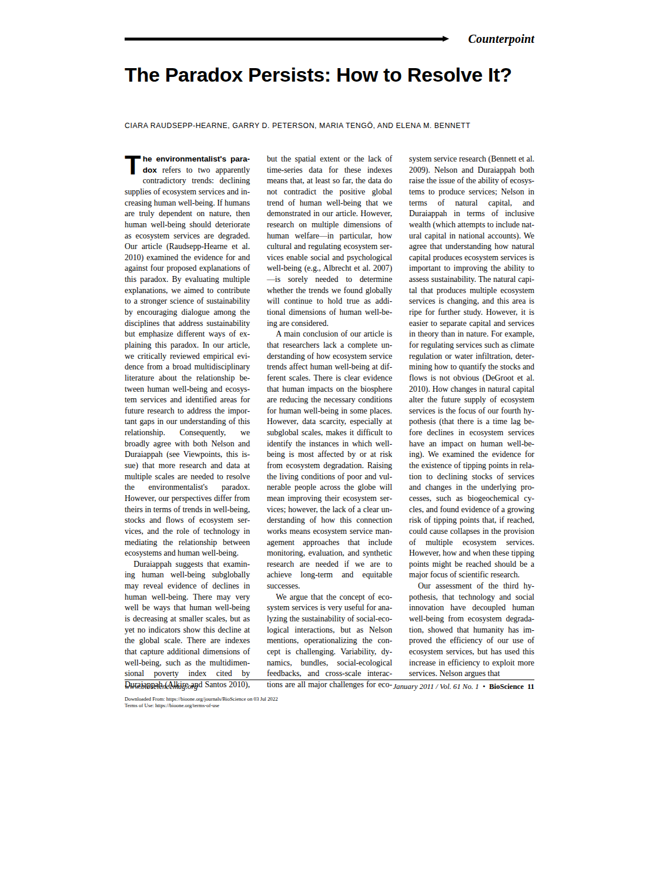Counterpoint
The Paradox Persists: How to Resolve It?
CIARA RAUDSEPP-HEARNE, GARRY D. PETERSON, MARIA TENGÖ, AND ELENA M. BENNETT
The environmentalist's paradox refers to two apparently contradictory trends: declining supplies of ecosystem services and increasing human well-being. If humans are truly dependent on nature, then human well-being should deteriorate as ecosystem services are degraded. Our article (Raudsepp-Hearne et al. 2010) examined the evidence for and against four proposed explanations of this paradox. By evaluating multiple explanations, we aimed to contribute to a stronger science of sustainability by encouraging dialogue among the disciplines that address sustainability but emphasize different ways of explaining this paradox. In our article, we critically reviewed empirical evidence from a broad multidisciplinary literature about the relationship between human well-being and ecosystem services and identified areas for future research to address the important gaps in our understanding of this relationship. Consequently, we broadly agree with both Nelson and Duraiappah (see Viewpoints, this issue) that more research and data at multiple scales are needed to resolve the environmentalist's paradox. However, our perspectives differ from theirs in terms of trends in well-being, stocks and flows of ecosystem services, and the role of technology in mediating the relationship between ecosystems and human well-being.
Duraiappah suggests that examining human well-being subglobally may reveal evidence of declines in human well-being. There may very well be ways that human well-being is decreasing at smaller scales, but as yet no indicators show this decline at the global scale. There are indexes that capture additional dimensions of well-being, such as the multidimensional poverty index cited by Duraiappah (Alkire and Santos 2010), but the spatial extent or the lack of time-series data for these indexes means that, at least so far, the data do not contradict the positive global trend of human well-being that we demonstrated in our article. However, research on multiple dimensions of human welfare—in particular, how cultural and regulating ecosystem services enable social and psychological well-being (e.g., Albrecht et al. 2007)—is sorely needed to determine whether the trends we found globally will continue to hold true as additional dimensions of human well-being are considered.
A main conclusion of our article is that researchers lack a complete understanding of how ecosystem service trends affect human well-being at different scales. There is clear evidence that human impacts on the biosphere are reducing the necessary conditions for human well-being in some places. However, data scarcity, especially at subglobal scales, makes it difficult to identify the instances in which well-being is most affected by or at risk from ecosystem degradation. Raising the living conditions of poor and vulnerable people across the globe will mean improving their ecosystem services; however, the lack of a clear understanding of how this connection works means ecosystem service management approaches that include monitoring, evaluation, and synthetic research are needed if we are to achieve long-term and equitable successes.
We argue that the concept of ecosystem services is very useful for analyzing the sustainability of social-ecological interactions, but as Nelson mentions, operationalizing the concept is challenging. Variability, dynamics, bundles, social-ecological feedbacks, and cross-scale interactions are all major challenges for ecosystem service research (Bennett et al. 2009). Nelson and Duraiappah both raise the issue of the ability of ecosystems to produce services; Nelson in terms of natural capital, and Duraiappah in terms of inclusive wealth (which attempts to include natural capital in national accounts). We agree that understanding how natural capital produces ecosystem services is important to improving the ability to assess sustainability. The natural capital that produces multiple ecosystem services is changing, and this area is ripe for further study. However, it is easier to separate capital and services in theory than in nature. For example, for regulating services such as climate regulation or water infiltration, determining how to quantify the stocks and flows is not obvious (DeGroot et al. 2010). How changes in natural capital alter the future supply of ecosystem services is the focus of our fourth hypothesis (that there is a time lag before declines in ecosystem services have an impact on human well-being). We examined the evidence for the existence of tipping points in relation to declining stocks of services and changes in the underlying processes, such as biogeochemical cycles, and found evidence of a growing risk of tipping points that, if reached, could cause collapses in the provision of multiple ecosystem services. However, how and when these tipping points might be reached should be a major focus of scientific research.
Our assessment of the third hypothesis, that technology and social innovation have decoupled human well-being from ecosystem degradation, showed that humanity has improved the efficiency of our use of ecosystem services, but has used this increase in efficiency to exploit more services. Nelson argues that
www.biosciencemag.org
January 2011 / Vol. 61 No. 1 • BioScience 11
Downloaded From: https://bioone.org/journals/BioScience on 03 Jul 2022
Terms of Use: https://bioone.org/terms-of-use